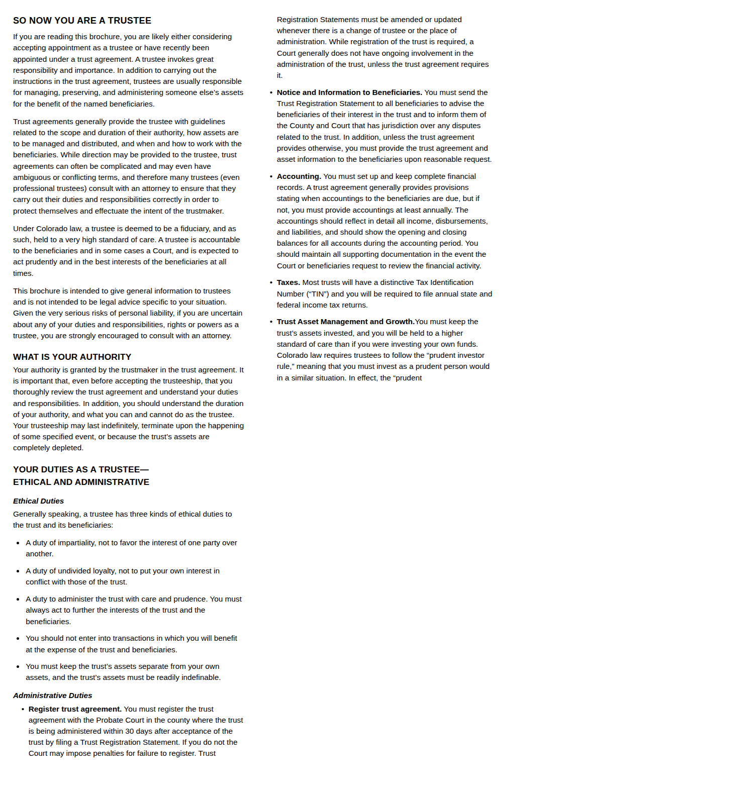So Now You Are a Trustee
If you are reading this brochure, you are likely either considering accepting appointment as a trustee or have recently been appointed under a trust agreement. A trustee invokes great responsibility and importance. In addition to carrying out the instructions in the trust agreement, trustees are usually responsible for managing, preserving, and administering someone else’s assets for the benefit of the named beneficiaries.
Trust agreements generally provide the trustee with guidelines related to the scope and duration of their authority, how assets are to be managed and distributed, and when and how to work with the beneficiaries. While direction may be provided to the trustee, trust agreements can often be complicated and may even have ambiguous or conflicting terms, and therefore many trustees (even professional trustees) consult with an attorney to ensure that they carry out their duties and responsibilities correctly in order to protect themselves and effectuate the intent of the trustmaker.
Under Colorado law, a trustee is deemed to be a fiduciary, and as such, held to a very high standard of care. A trustee is accountable to the beneficiaries and in some cases a Court, and is expected to act prudently and in the best interests of the beneficiaries at all times.
This brochure is intended to give general information to trustees and is not intended to be legal advice specific to your situation. Given the very serious risks of personal liability, if you are uncertain about any of your duties and responsibilities, rights or powers as a trustee, you are strongly encouraged to consult with an attorney.
What is Your Authority
Your authority is granted by the trustmaker in the trust agreement. It is important that, even before accepting the trusteeship, that you thoroughly review the trust agreement and understand your duties and responsibilities. In addition, you should understand the duration of your authority, and what you can and cannot do as the trustee. Your trusteeship may last indefinitely, terminate upon the happening of some specified event, or because the trust’s assets are completely depleted.
Your Duties as a Trustee—
Ethical and Administrative
Ethical Duties
Generally speaking, a trustee has three kinds of ethical duties to the trust and its beneficiaries:
A duty of impartiality, not to favor the interest of one party over another.
A duty of undivided loyalty, not to put your own interest in conflict with those of the trust.
A duty to administer the trust with care and prudence. You must always act to further the interests of the trust and the beneficiaries.
You should not enter into transactions in which you will benefit at the expense of the trust and beneficiaries.
You must keep the trust’s assets separate from your own assets, and the trust’s assets must be readily indefinable.
Administrative Duties
Register trust agreement. You must register the trust agreement with the Probate Court in the county where the trust is being administered within 30 days after acceptance of the trust by filing a Trust Registration Statement. If you do not the Court may impose penalties for failure to register. Trust Registration Statements must be amended or updated whenever there is a change of trustee or the place of administration. While registration of the trust is required, a Court generally does not have ongoing involvement in the administration of the trust, unless the trust agreement requires it.
Notice and Information to Beneficiaries. You must send the Trust Registration Statement to all beneficiaries to advise the beneficiaries of their interest in the trust and to inform them of the County and Court that has jurisdiction over any disputes related to the trust. In addition, unless the trust agreement provides otherwise, you must provide the trust agreement and asset information to the beneficiaries upon reasonable request.
Accounting. You must set up and keep complete financial records. A trust agreement generally provides provisions stating when accountings to the beneficiaries are due, but if not, you must provide accountings at least annually. The accountings should reflect in detail all income, disbursements, and liabilities, and should show the opening and closing balances for all accounts during the accounting period. You should maintain all supporting documentation in the event the Court or beneficiaries request to review the financial activity.
Taxes. Most trusts will have a distinctive Tax Identification Number (“TIN”) and you will be required to file annual state and federal income tax returns.
Trust Asset Management and Growth. You must keep the trust’s assets invested, and you will be held to a higher standard of care than if you were investing your own funds. Colorado law requires trustees to follow the “prudent investor rule,” meaning that you must invest as a prudent person would in a similar situation. In effect, the “prudent